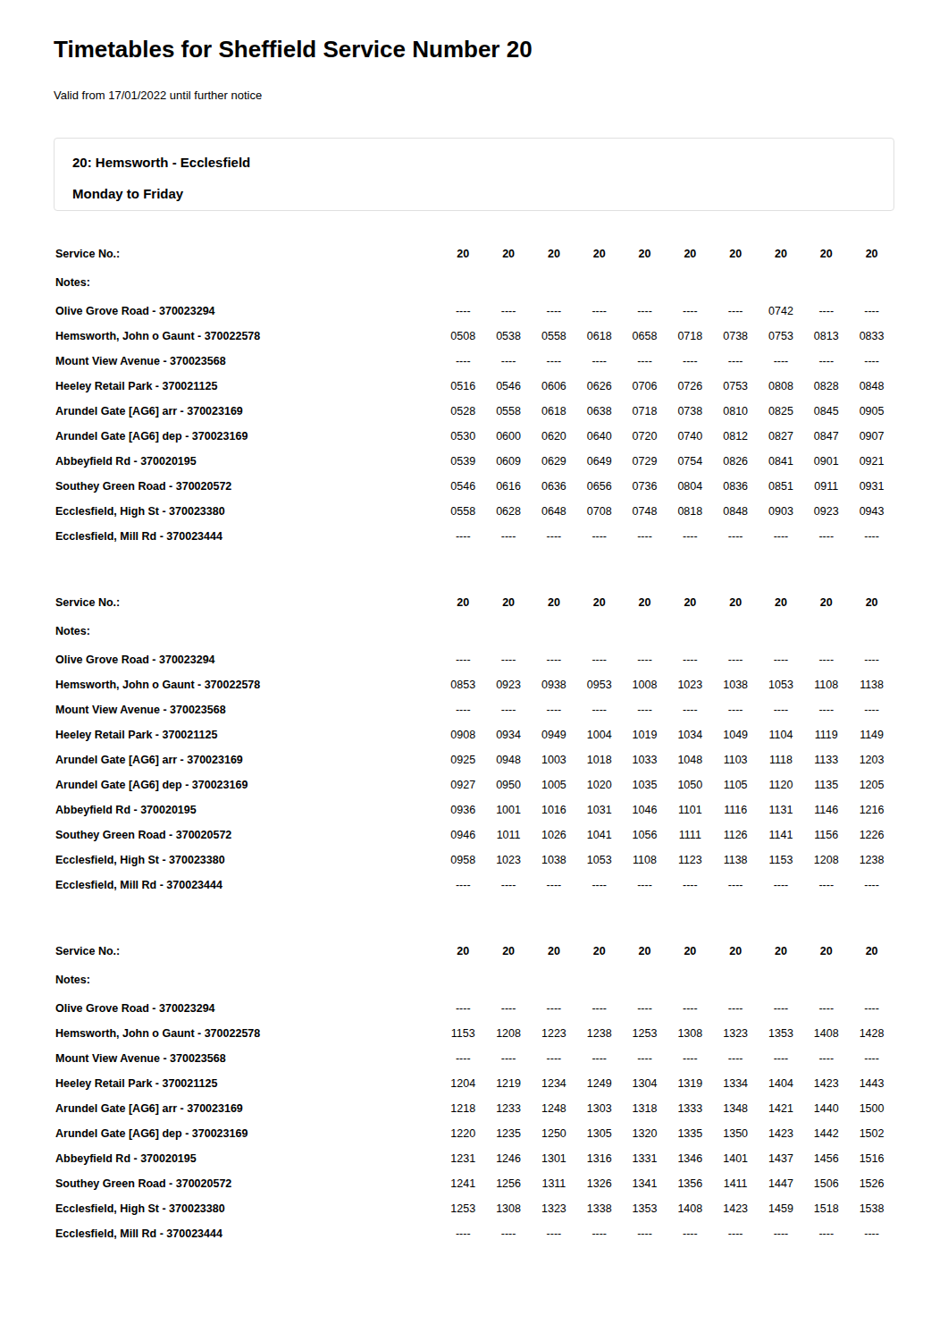Timetables for Sheffield Service Number 20
Valid from 17/01/2022 until further notice
20: Hemsworth - Ecclesfield
Monday to Friday
| Service No.: | 20 | 20 | 20 | 20 | 20 | 20 | 20 | 20 | 20 | 20 |
| --- | --- | --- | --- | --- | --- | --- | --- | --- | --- | --- |
| Notes: | | | | | | | | | | |
| Olive Grove Road - 370023294 | ---- | ---- | ---- | ---- | ---- | ---- | ---- | 0742 | ---- | ---- |
| Hemsworth, John o Gaunt - 370022578 | 0508 | 0538 | 0558 | 0618 | 0658 | 0718 | 0738 | 0753 | 0813 | 0833 |
| Mount View Avenue - 370023568 | ---- | ---- | ---- | ---- | ---- | ---- | ---- | ---- | ---- | ---- |
| Heeley Retail Park - 370021125 | 0516 | 0546 | 0606 | 0626 | 0706 | 0726 | 0753 | 0808 | 0828 | 0848 |
| Arundel Gate [AG6] arr - 370023169 | 0528 | 0558 | 0618 | 0638 | 0718 | 0738 | 0810 | 0825 | 0845 | 0905 |
| Arundel Gate [AG6] dep - 370023169 | 0530 | 0600 | 0620 | 0640 | 0720 | 0740 | 0812 | 0827 | 0847 | 0907 |
| Abbeyfield Rd - 370020195 | 0539 | 0609 | 0629 | 0649 | 0729 | 0754 | 0826 | 0841 | 0901 | 0921 |
| Southey Green Road - 370020572 | 0546 | 0616 | 0636 | 0656 | 0736 | 0804 | 0836 | 0851 | 0911 | 0931 |
| Ecclesfield, High St - 370023380 | 0558 | 0628 | 0648 | 0708 | 0748 | 0818 | 0848 | 0903 | 0923 | 0943 |
| Ecclesfield, Mill Rd - 370023444 | ---- | ---- | ---- | ---- | ---- | ---- | ---- | ---- | ---- | ---- |
| Service No.: | 20 | 20 | 20 | 20 | 20 | 20 | 20 | 20 | 20 | 20 |
| --- | --- | --- | --- | --- | --- | --- | --- | --- | --- | --- |
| Notes: | | | | | | | | | | |
| Olive Grove Road - 370023294 | ---- | ---- | ---- | ---- | ---- | ---- | ---- | ---- | ---- | ---- |
| Hemsworth, John o Gaunt - 370022578 | 0853 | 0923 | 0938 | 0953 | 1008 | 1023 | 1038 | 1053 | 1108 | 1138 |
| Mount View Avenue - 370023568 | ---- | ---- | ---- | ---- | ---- | ---- | ---- | ---- | ---- | ---- |
| Heeley Retail Park - 370021125 | 0908 | 0934 | 0949 | 1004 | 1019 | 1034 | 1049 | 1104 | 1119 | 1149 |
| Arundel Gate [AG6] arr - 370023169 | 0925 | 0948 | 1003 | 1018 | 1033 | 1048 | 1103 | 1118 | 1133 | 1203 |
| Arundel Gate [AG6] dep - 370023169 | 0927 | 0950 | 1005 | 1020 | 1035 | 1050 | 1105 | 1120 | 1135 | 1205 |
| Abbeyfield Rd - 370020195 | 0936 | 1001 | 1016 | 1031 | 1046 | 1101 | 1116 | 1131 | 1146 | 1216 |
| Southey Green Road - 370020572 | 0946 | 1011 | 1026 | 1041 | 1056 | 1111 | 1126 | 1141 | 1156 | 1226 |
| Ecclesfield, High St - 370023380 | 0958 | 1023 | 1038 | 1053 | 1108 | 1123 | 1138 | 1153 | 1208 | 1238 |
| Ecclesfield, Mill Rd - 370023444 | ---- | ---- | ---- | ---- | ---- | ---- | ---- | ---- | ---- | ---- |
| Service No.: | 20 | 20 | 20 | 20 | 20 | 20 | 20 | 20 | 20 | 20 |
| --- | --- | --- | --- | --- | --- | --- | --- | --- | --- | --- |
| Notes: | | | | | | | | | | |
| Olive Grove Road - 370023294 | ---- | ---- | ---- | ---- | ---- | ---- | ---- | ---- | ---- | ---- |
| Hemsworth, John o Gaunt - 370022578 | 1153 | 1208 | 1223 | 1238 | 1253 | 1308 | 1323 | 1353 | 1408 | 1428 |
| Mount View Avenue - 370023568 | ---- | ---- | ---- | ---- | ---- | ---- | ---- | ---- | ---- | ---- |
| Heeley Retail Park - 370021125 | 1204 | 1219 | 1234 | 1249 | 1304 | 1319 | 1334 | 1404 | 1423 | 1443 |
| Arundel Gate [AG6] arr - 370023169 | 1218 | 1233 | 1248 | 1303 | 1318 | 1333 | 1348 | 1421 | 1440 | 1500 |
| Arundel Gate [AG6] dep - 370023169 | 1220 | 1235 | 1250 | 1305 | 1320 | 1335 | 1350 | 1423 | 1442 | 1502 |
| Abbeyfield Rd - 370020195 | 1231 | 1246 | 1301 | 1316 | 1331 | 1346 | 1401 | 1437 | 1456 | 1516 |
| Southey Green Road - 370020572 | 1241 | 1256 | 1311 | 1326 | 1341 | 1356 | 1411 | 1447 | 1506 | 1526 |
| Ecclesfield, High St - 370023380 | 1253 | 1308 | 1323 | 1338 | 1353 | 1408 | 1423 | 1459 | 1518 | 1538 |
| Ecclesfield, Mill Rd - 370023444 | ---- | ---- | ---- | ---- | ---- | ---- | ---- | ---- | ---- | ---- |